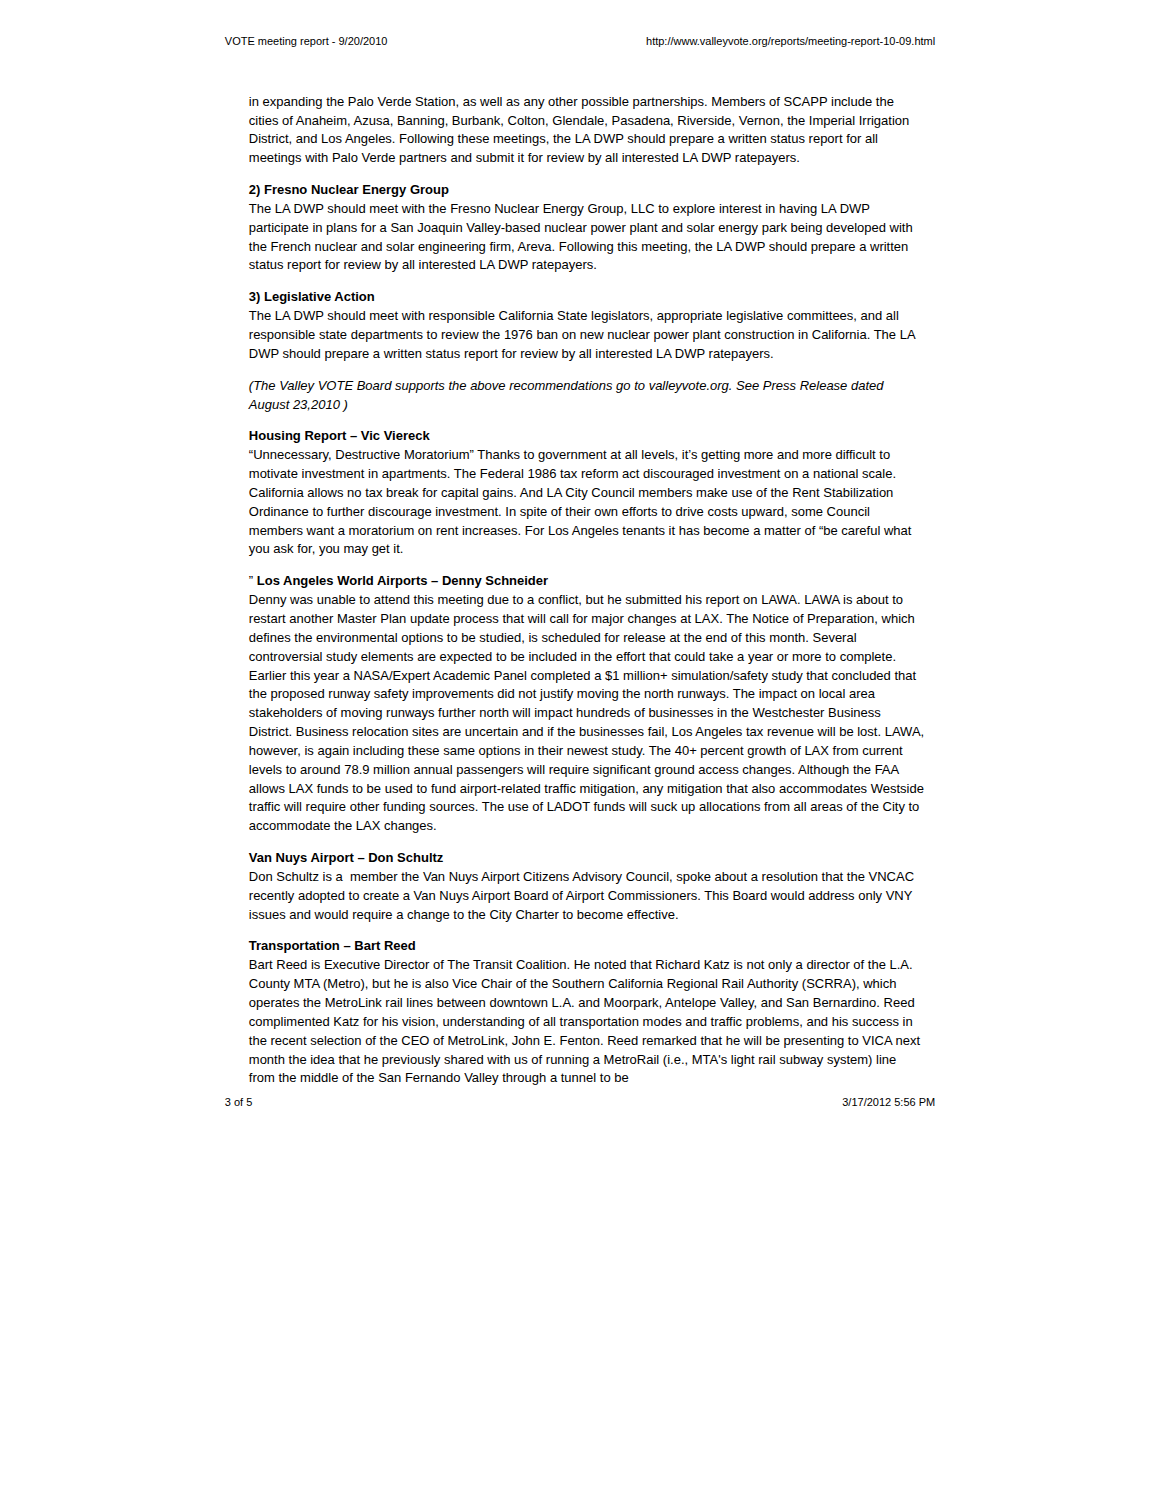VOTE meeting report - 9/20/2010
http://www.valleyvote.org/reports/meeting-report-10-09.html
in expanding the Palo Verde Station, as well as any other possible partnerships. Members of SCAPP include the cities of Anaheim, Azusa, Banning, Burbank, Colton, Glendale, Pasadena, Riverside, Vernon, the Imperial Irrigation District, and Los Angeles. Following these meetings, the LA DWP should prepare a written status report for all meetings with Palo Verde partners and submit it for review by all interested LA DWP ratepayers.
2) Fresno Nuclear Energy Group
The LA DWP should meet with the Fresno Nuclear Energy Group, LLC to explore interest in having LA DWP participate in plans for a San Joaquin Valley-based nuclear power plant and solar energy park being developed with the French nuclear and solar engineering firm, Areva. Following this meeting, the LA DWP should prepare a written status report for review by all interested LA DWP ratepayers.
3) Legislative Action
The LA DWP should meet with responsible California State legislators, appropriate legislative committees, and all responsible state departments to review the 1976 ban on new nuclear power plant construction in California. The LA DWP should prepare a written status report for review by all interested LA DWP ratepayers.
(The Valley VOTE Board supports the above recommendations go to valleyvote.org. See Press Release dated August 23,2010 )
Housing Report – Vic Viereck
“Unnecessary, Destructive Moratorium” Thanks to government at all levels, it’s getting more and more difficult to motivate investment in apartments. The Federal 1986 tax reform act discouraged investment on a national scale. California allows no tax break for capital gains. And LA City Council members make use of the Rent Stabilization Ordinance to further discourage investment. In spite of their own efforts to drive costs upward, some Council members want a moratorium on rent increases. For Los Angeles tenants it has become a matter of “be careful what you ask for, you may get it.
” Los Angeles World Airports – Denny Schneider
Denny was unable to attend this meeting due to a conflict, but he submitted his report on LAWA. LAWA is about to restart another Master Plan update process that will call for major changes at LAX. The Notice of Preparation, which defines the environmental options to be studied, is scheduled for release at the end of this month. Several controversial study elements are expected to be included in the effort that could take a year or more to complete. Earlier this year a NASA/Expert Academic Panel completed a $1 million+ simulation/safety study that concluded that the proposed runway safety improvements did not justify moving the north runways. The impact on local area stakeholders of moving runways further north will impact hundreds of businesses in the Westchester Business District. Business relocation sites are uncertain and if the businesses fail, Los Angeles tax revenue will be lost. LAWA, however, is again including these same options in their newest study. The 40+ percent growth of LAX from current levels to around 78.9 million annual passengers will require significant ground access changes. Although the FAA allows LAX funds to be used to fund airport-related traffic mitigation, any mitigation that also accommodates Westside traffic will require other funding sources. The use of LADOT funds will suck up allocations from all areas of the City to accommodate the LAX changes.
Van Nuys Airport – Don Schultz
Don Schultz is a member the Van Nuys Airport Citizens Advisory Council, spoke about a resolution that the VNCAC recently adopted to create a Van Nuys Airport Board of Airport Commissioners. This Board would address only VNY issues and would require a change to the City Charter to become effective.
Transportation – Bart Reed
Bart Reed is Executive Director of The Transit Coalition. He noted that Richard Katz is not only a director of the L.A. County MTA (Metro), but he is also Vice Chair of the Southern California Regional Rail Authority (SCRRA), which operates the MetroLink rail lines between downtown L.A. and Moorpark, Antelope Valley, and San Bernardino. Reed complimented Katz for his vision, understanding of all transportation modes and traffic problems, and his success in the recent selection of the CEO of MetroLink, John E. Fenton. Reed remarked that he will be presenting to VICA next month the idea that he previously shared with us of running a MetroRail (i.e., MTA's light rail subway system) line from the middle of the San Fernando Valley through a tunnel to be
3 of 5
3/17/2012 5:56 PM